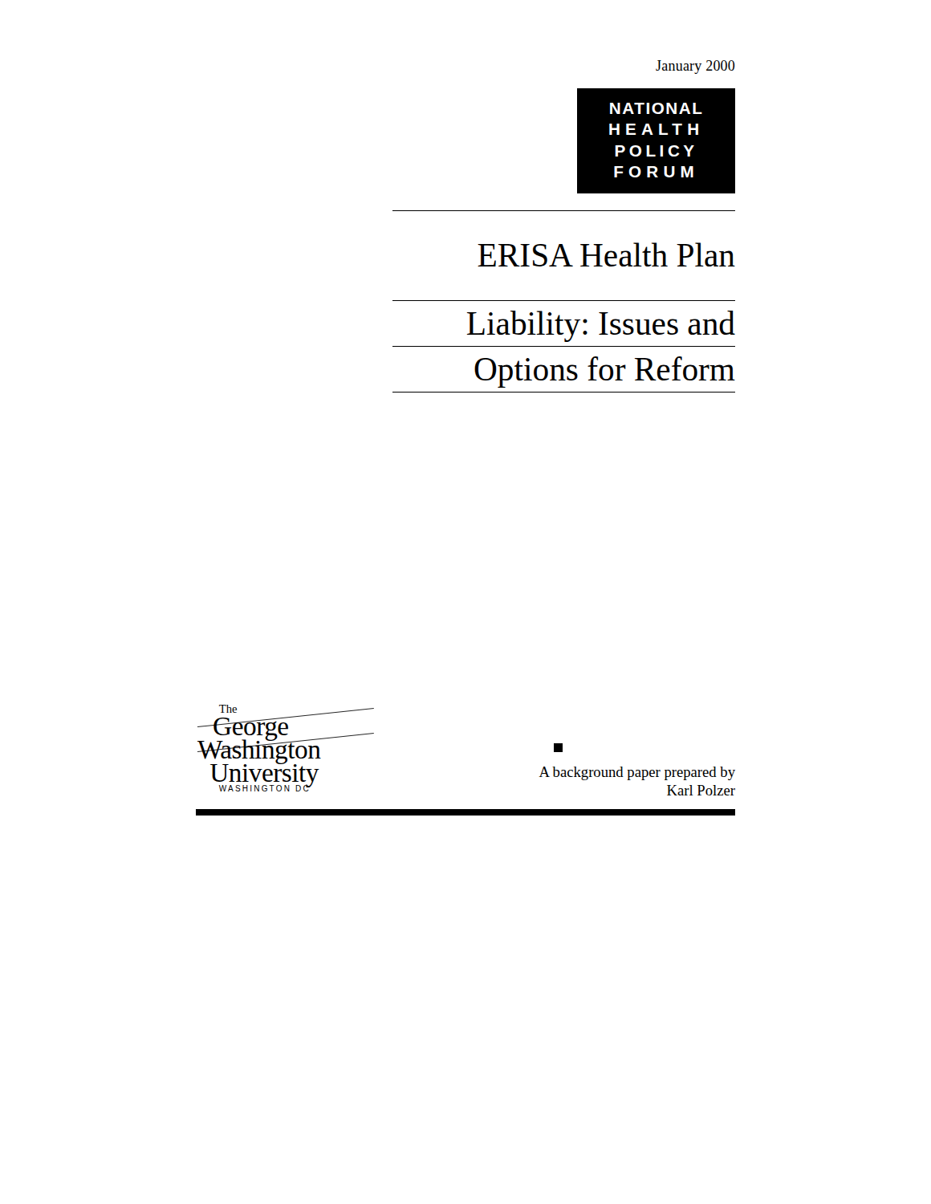January 2000
NATIONAL
HEALTH
POLICY
FORUM
ERISA Health Plan
Liability: Issues and
Options for Reform
The
George
Washington
University
WASHINGTON DC
A background paper prepared by
Karl Polzer